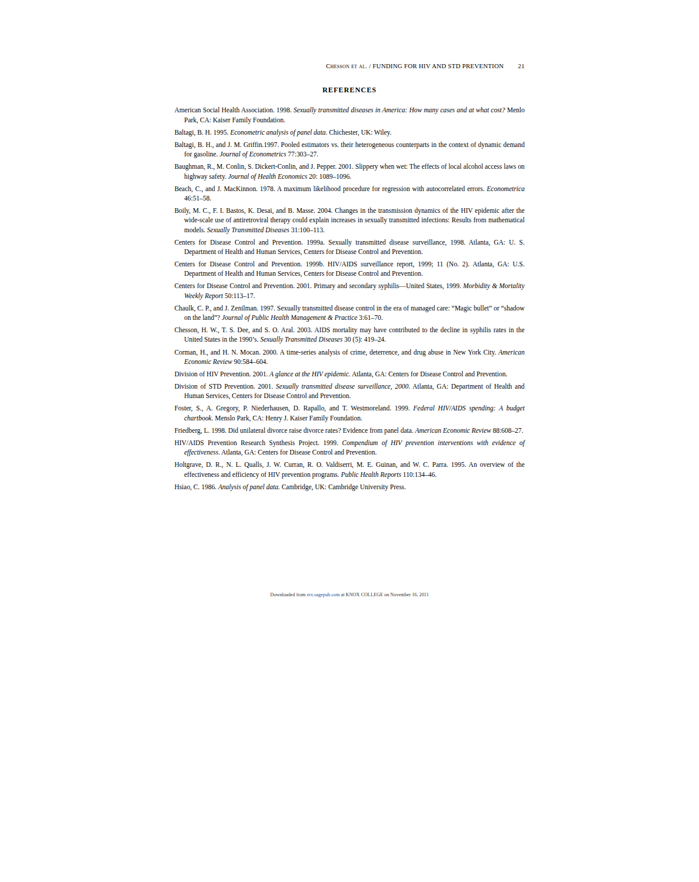Chesson et al. / FUNDING FOR HIV AND STD PREVENTION21
REFERENCES
American Social Health Association. 1998. Sexually transmitted diseases in America: How many cases and at what cost? Menlo Park, CA: Kaiser Family Foundation.
Baltagi, B. H. 1995. Econometric analysis of panel data. Chichester, UK: Wiley.
Baltagi, B. H., and J. M. Griffin.1997. Pooled estimators vs. their heterogeneous counterparts in the context of dynamic demand for gasoline. Journal of Econometrics 77:303–27.
Baughman, R., M. Conlin, S. Dickert-Conlin, and J. Pepper. 2001. Slippery when wet: The effects of local alcohol access laws on highway safety. Journal of Health Economics 20: 1089–1096.
Beach, C., and J. MacKinnon. 1978. A maximum likelihood procedure for regression with autocorrelated errors. Econometrica 46:51–58.
Boily, M. C., F. I. Bastos, K. Desai, and B. Masse. 2004. Changes in the transmission dynamics of the HIV epidemic after the wide-scale use of antiretroviral therapy could explain increases in sexually transmitted infections: Results from mathematical models. Sexually Transmitted Diseases 31:100–113.
Centers for Disease Control and Prevention. 1999a. Sexually transmitted disease surveillance, 1998. Atlanta, GA: U. S. Department of Health and Human Services, Centers for Disease Control and Prevention.
Centers for Disease Control and Prevention. 1999b. HIV/AIDS surveillance report, 1999; 11 (No. 2). Atlanta, GA: U.S. Department of Health and Human Services, Centers for Disease Control and Prevention.
Centers for Disease Control and Prevention. 2001. Primary and secondary syphilis—United States, 1999. Morbidity & Mortality Weekly Report 50:113–17.
Chaulk, C. P., and J. Zenilman. 1997. Sexually transmitted disease control in the era of managed care: “Magic bullet” or “shadow on the land”? Journal of Public Health Management & Practice 3:61–70.
Chesson, H. W., T. S. Dee, and S. O. Aral. 2003. AIDS mortality may have contributed to the decline in syphilis rates in the United States in the 1990’s. Sexually Transmitted Diseases 30 (5): 419–24.
Corman, H., and H. N. Mocan. 2000. A time-series analysis of crime, deterrence, and drug abuse in New York City. American Economic Review 90:584–604.
Division of HIV Prevention. 2001. A glance at the HIV epidemic. Atlanta, GA: Centers for Disease Control and Prevention.
Division of STD Prevention. 2001. Sexually transmitted disease surveillance, 2000. Atlanta, GA: Department of Health and Human Services, Centers for Disease Control and Prevention.
Foster, S., A. Gregory, P. Niederhausen, D. Rapallo, and T. Westmoreland. 1999. Federal HIV/AIDS spending: A budget chartbook. Menslo Park, CA: Henry J. Kaiser Family Foundation.
Friedberg, L. 1998. Did unilateral divorce raise divorce rates? Evidence from panel data. American Economic Review 88:608–27.
HIV/AIDS Prevention Research Synthesis Project. 1999. Compendium of HIV prevention interventions with evidence of effectiveness. Atlanta, GA: Centers for Disease Control and Prevention.
Holtgrave, D. R., N. L. Qualls, J. W. Curran, R. O. Valdiserri, M. E. Guinan, and W. C. Parra. 1995. An overview of the effectiveness and efficiency of HIV prevention programs. Public Health Reports 110:134–46.
Hsiao, C. 1986. Analysis of panel data. Cambridge, UK: Cambridge University Press.
Downloaded from erx.sagepub.com at KNOX COLLEGE on November 16, 2011